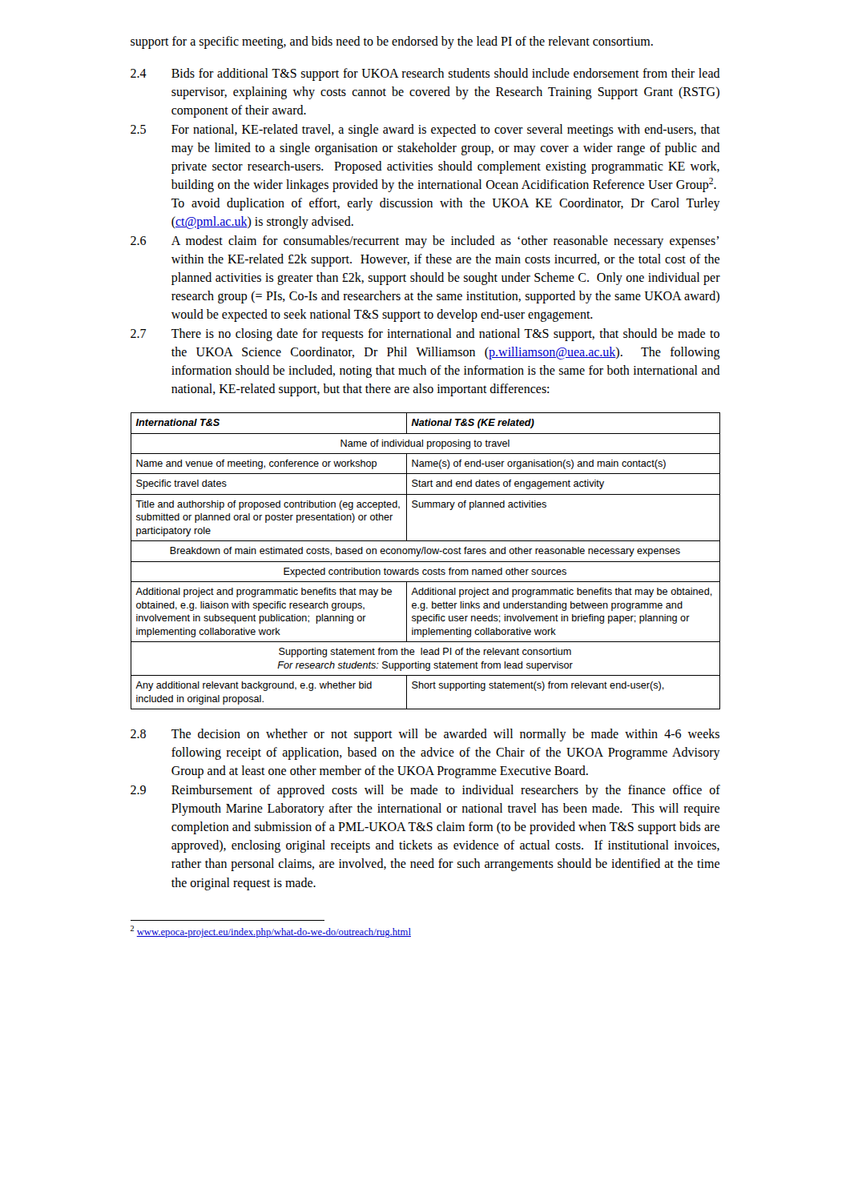support for a specific meeting, and bids need to be endorsed by the lead PI of the relevant consortium.
2.4 Bids for additional T&S support for UKOA research students should include endorsement from their lead supervisor, explaining why costs cannot be covered by the Research Training Support Grant (RSTG) component of their award.
2.5 For national, KE-related travel, a single award is expected to cover several meetings with end-users, that may be limited to a single organisation or stakeholder group, or may cover a wider range of public and private sector research-users. Proposed activities should complement existing programmatic KE work, building on the wider linkages provided by the international Ocean Acidification Reference User Group2. To avoid duplication of effort, early discussion with the UKOA KE Coordinator, Dr Carol Turley (ct@pml.ac.uk) is strongly advised.
2.6 A modest claim for consumables/recurrent may be included as ‘other reasonable necessary expenses’ within the KE-related £2k support. However, if these are the main costs incurred, or the total cost of the planned activities is greater than £2k, support should be sought under Scheme C. Only one individual per research group (= PIs, Co-Is and researchers at the same institution, supported by the same UKOA award) would be expected to seek national T&S support to develop end-user engagement.
2.7 There is no closing date for requests for international and national T&S support, that should be made to the UKOA Science Coordinator, Dr Phil Williamson (p.williamson@uea.ac.uk). The following information should be included, noting that much of the information is the same for both international and national, KE-related support, but that there are also important differences:
| International T&S | National T&S (KE related) |
| --- | --- |
| Name of individual proposing to travel |
| Name and venue of meeting, conference or workshop | Name(s) of end-user organisation(s) and main contact(s) |
| Specific travel dates | Start and end dates of engagement activity |
| Title and authorship of proposed contribution (eg accepted, submitted or planned oral or poster presentation) or other participatory role | Summary of planned activities |
| Breakdown of main estimated costs, based on economy/low-cost fares and other reasonable necessary expenses |
| Expected contribution towards costs from named other sources |
| Additional project and programmatic benefits that may be obtained, e.g. liaison with specific research groups, involvement in subsequent publication; planning or implementing collaborative work | Additional project and programmatic benefits that may be obtained, e.g. better links and understanding between programme and specific user needs; involvement in briefing paper; planning or implementing collaborative work |
| Supporting statement from the lead PI of the relevant consortium For research students: Supporting statement from lead supervisor |
| Any additional relevant background, e.g. whether bid included in original proposal. | Short supporting statement(s) from relevant end-user(s), |
2.8 The decision on whether or not support will be awarded will normally be made within 4-6 weeks following receipt of application, based on the advice of the Chair of the UKOA Programme Advisory Group and at least one other member of the UKOA Programme Executive Board.
2.9 Reimbursement of approved costs will be made to individual researchers by the finance office of Plymouth Marine Laboratory after the international or national travel has been made. This will require completion and submission of a PML-UKOA T&S claim form (to be provided when T&S support bids are approved), enclosing original receipts and tickets as evidence of actual costs. If institutional invoices, rather than personal claims, are involved, the need for such arrangements should be identified at the time the original request is made.
2 www.epoca-project.eu/index.php/what-do-we-do/outreach/rug.html